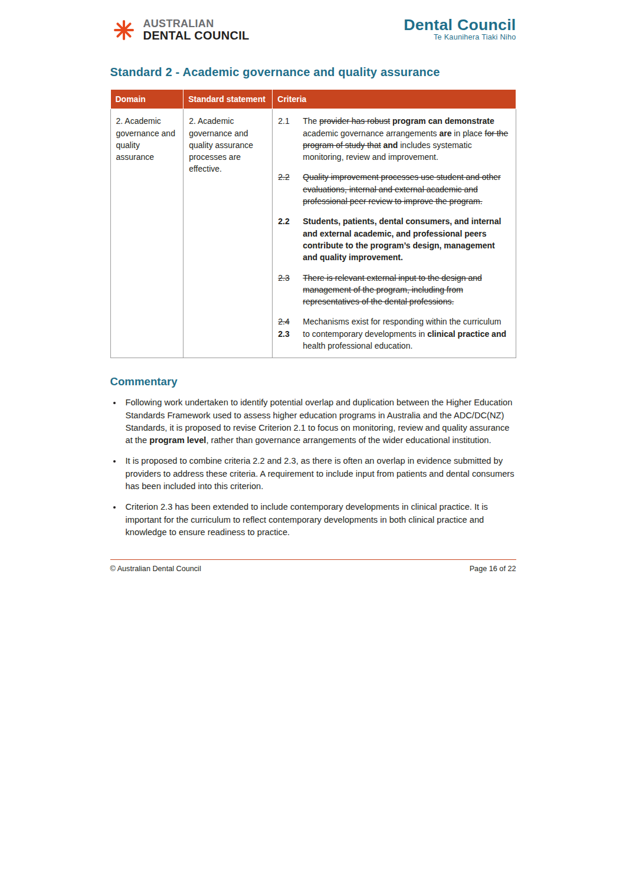AUSTRALIAN DENTAL COUNCIL
Dental Council
Te Kaunihera Tiaki Niho
Standard 2 - Academic governance and quality assurance
| Domain | Standard statement | Criteria |
| --- | --- | --- |
| 2. Academic governance and quality assurance | 2. Academic governance and quality assurance processes are effective. | 2.1 The provider has robust program can demonstrate academic governance arrangements are in place for the program of study that and includes systematic monitoring, review and improvement. 2.2 Quality improvement processes use student and other evaluations, internal and external academic and professional peer review to improve the program. 2.2 Students, patients, dental consumers, and internal and external academic, and professional peers contribute to the program’s design, management and quality improvement. 2.3 There is relevant external input to the design and management of the program, including from representatives of the dental professions. 2.4 2.3 Mechanisms exist for responding within the curriculum to contemporary developments in clinical practice and health professional education. |
Commentary
Following work undertaken to identify potential overlap and duplication between the Higher Education Standards Framework used to assess higher education programs in Australia and the ADC/DC(NZ) Standards, it is proposed to revise Criterion 2.1 to focus on monitoring, review and quality assurance at the program level, rather than governance arrangements of the wider educational institution.
It is proposed to combine criteria 2.2 and 2.3, as there is often an overlap in evidence submitted by providers to address these criteria. A requirement to include input from patients and dental consumers has been included into this criterion.
Criterion 2.3 has been extended to include contemporary developments in clinical practice. It is important for the curriculum to reflect contemporary developments in both clinical practice and knowledge to ensure readiness to practice.
© Australian Dental Council
Page 16 of 22